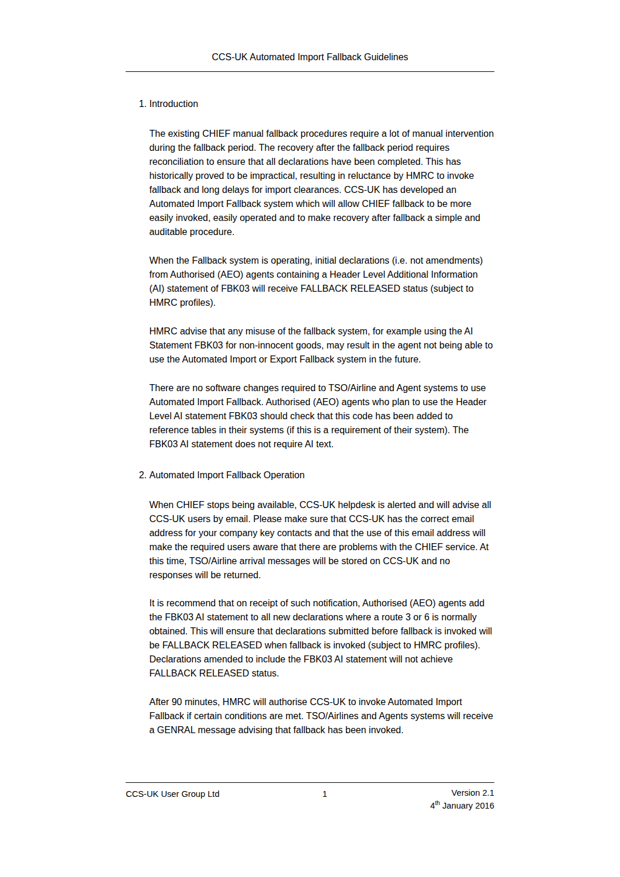CCS-UK Automated Import Fallback Guidelines
Introduction
The existing CHIEF manual fallback procedures require a lot of manual intervention during the fallback period. The recovery after the fallback period requires reconciliation to ensure that all declarations have been completed. This has historically proved to be impractical, resulting in reluctance by HMRC to invoke fallback and long delays for import clearances. CCS-UK has developed an Automated Import Fallback system which will allow CHIEF fallback to be more easily invoked, easily operated and to make recovery after fallback a simple and auditable procedure.
When the Fallback system is operating, initial declarations (i.e. not amendments) from Authorised (AEO) agents containing a Header Level Additional Information (AI) statement of FBK03 will receive FALLBACK RELEASED status (subject to HMRC profiles).
HMRC advise that any misuse of the fallback system, for example using the AI Statement FBK03 for non-innocent goods, may result in the agent not being able to use the Automated Import or Export Fallback system in the future.
There are no software changes required to TSO/Airline and Agent systems to use Automated Import Fallback. Authorised (AEO) agents who plan to use the Header Level AI statement FBK03 should check that this code has been added to reference tables in their systems (if this is a requirement of their system). The FBK03 AI statement does not require AI text.
Automated Import Fallback Operation
When CHIEF stops being available, CCS-UK helpdesk is alerted and will advise all CCS-UK users by email. Please make sure that CCS-UK has the correct email address for your company key contacts and that the use of this email address will make the required users aware that there are problems with the CHIEF service. At this time, TSO/Airline arrival messages will be stored on CCS-UK and no responses will be returned.
It is recommend that on receipt of such notification, Authorised (AEO) agents add the FBK03 AI statement to all new declarations where a route 3 or 6 is normally obtained. This will ensure that declarations submitted before fallback is invoked will be FALLBACK RELEASED when fallback is invoked (subject to HMRC profiles). Declarations amended to include the FBK03 AI statement will not achieve FALLBACK RELEASED status.
After 90 minutes, HMRC will authorise CCS-UK to invoke Automated Import Fallback if certain conditions are met. TSO/Airlines and Agents systems will receive a GENRAL message advising that fallback has been invoked.
CCS-UK User Group Ltd
1
Version 2.1
4th January 2016